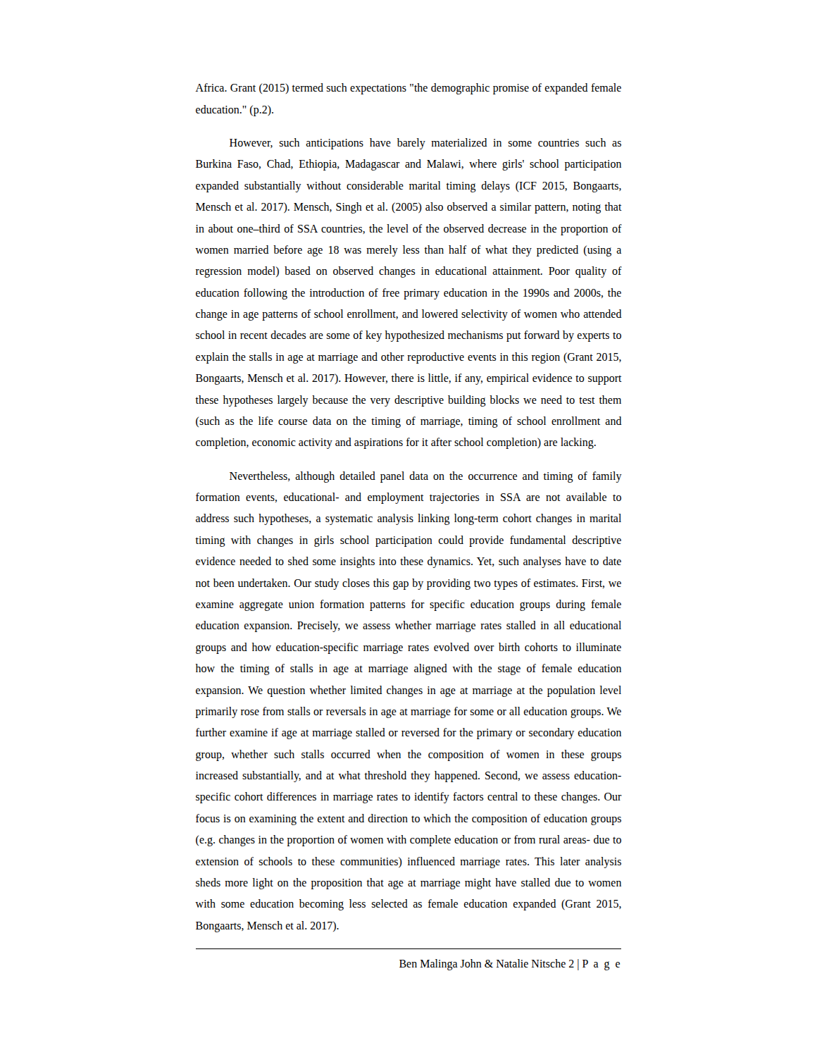Africa. Grant (2015) termed such expectations "the demographic promise of expanded female education." (p.2).
However, such anticipations have barely materialized in some countries such as Burkina Faso, Chad, Ethiopia, Madagascar and Malawi, where girls' school participation expanded substantially without considerable marital timing delays (ICF 2015, Bongaarts, Mensch et al. 2017). Mensch, Singh et al. (2005) also observed a similar pattern, noting that in about one–third of SSA countries, the level of the observed decrease in the proportion of women married before age 18 was merely less than half of what they predicted (using a regression model) based on observed changes in educational attainment. Poor quality of education following the introduction of free primary education in the 1990s and 2000s, the change in age patterns of school enrollment, and lowered selectivity of women who attended school in recent decades are some of key hypothesized mechanisms put forward by experts to explain the stalls in age at marriage and other reproductive events in this region (Grant 2015, Bongaarts, Mensch et al. 2017). However, there is little, if any, empirical evidence to support these hypotheses largely because the very descriptive building blocks we need to test them (such as the life course data on the timing of marriage, timing of school enrollment and completion, economic activity and aspirations for it after school completion) are lacking.
Nevertheless, although detailed panel data on the occurrence and timing of family formation events, educational- and employment trajectories in SSA are not available to address such hypotheses, a systematic analysis linking long-term cohort changes in marital timing with changes in girls school participation could provide fundamental descriptive evidence needed to shed some insights into these dynamics. Yet, such analyses have to date not been undertaken. Our study closes this gap by providing two types of estimates. First, we examine aggregate union formation patterns for specific education groups during female education expansion. Precisely, we assess whether marriage rates stalled in all educational groups and how education-specific marriage rates evolved over birth cohorts to illuminate how the timing of stalls in age at marriage aligned with the stage of female education expansion. We question whether limited changes in age at marriage at the population level primarily rose from stalls or reversals in age at marriage for some or all education groups. We further examine if age at marriage stalled or reversed for the primary or secondary education group, whether such stalls occurred when the composition of women in these groups increased substantially, and at what threshold they happened. Second, we assess education-specific cohort differences in marriage rates to identify factors central to these changes. Our focus is on examining the extent and direction to which the composition of education groups (e.g. changes in the proportion of women with complete education or from rural areas- due to extension of schools to these communities) influenced marriage rates. This later analysis sheds more light on the proposition that age at marriage might have stalled due to women with some education becoming less selected as female education expanded (Grant 2015, Bongaarts, Mensch et al. 2017).
Ben Malinga John & Natalie Nitsche 2 | P a g e